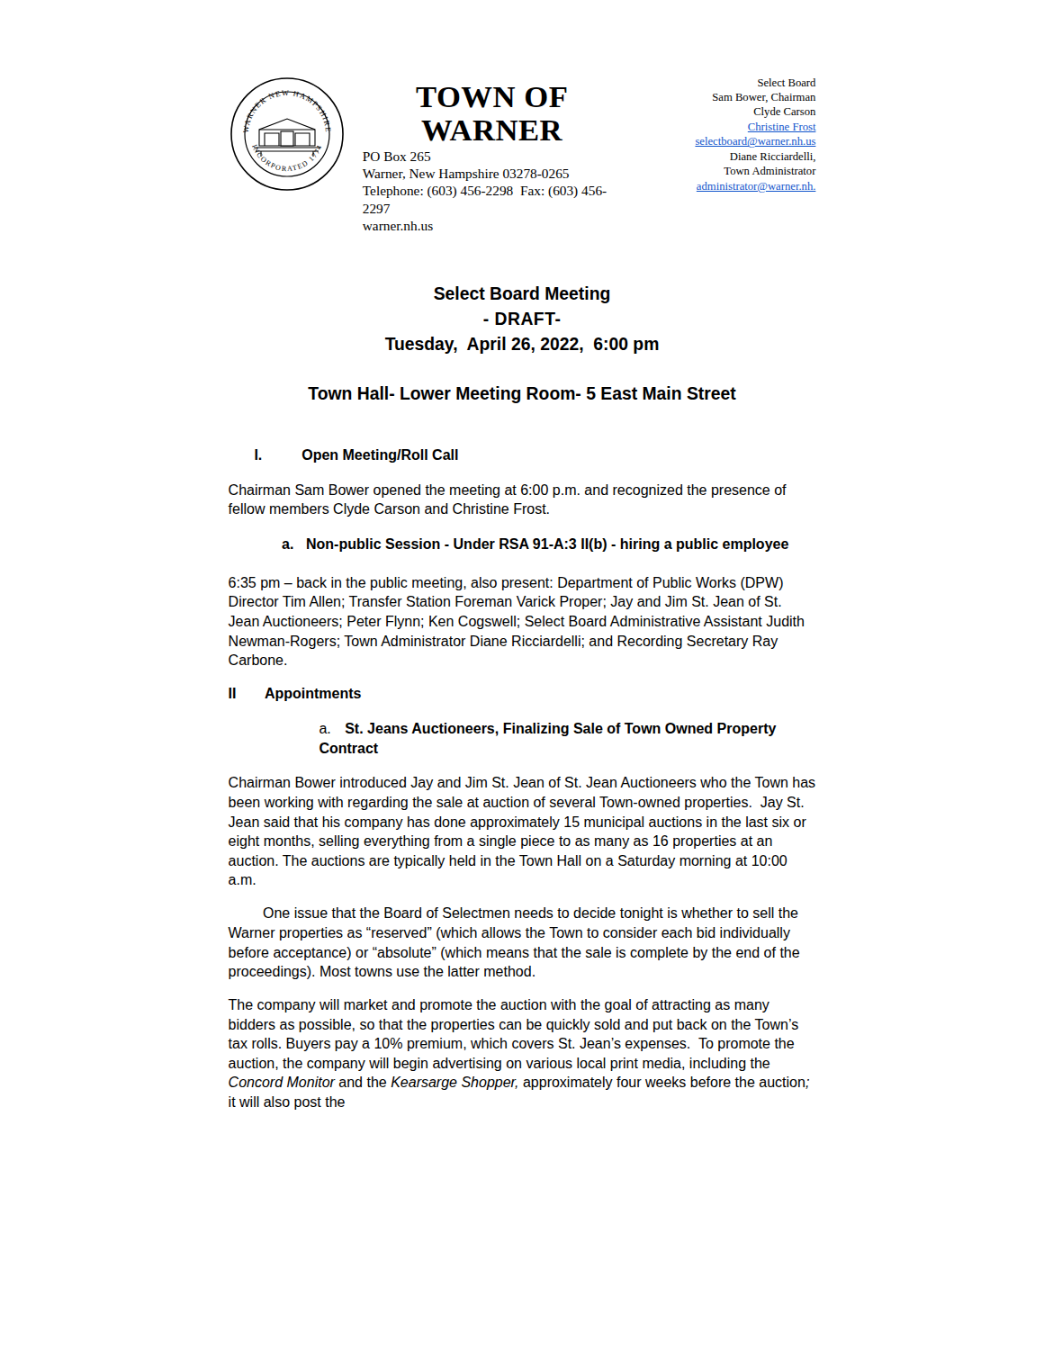WARNER NEW HAMPSHIRE INCORPORATED 1774
TOWN OF WARNER
PO Box 265
Warner, New Hampshire 03278-0265
Telephone: (603) 456-2298 Fax: (603) 456-2297
warner.nh.us
Select Board
Sam Bower, Chairman
Clyde Carson
Christine Frost
selectboard@warner.nh.us
Diane Ricciardelli,
Town Administrator
administrator@warner.nh.
Select Board Meeting
- DRAFT-
Tuesday, April 26, 2022, 6:00 pm
Town Hall- Lower Meeting Room- 5 East Main Street
I. Open Meeting/Roll Call
Chairman Sam Bower opened the meeting at 6:00 p.m. and recognized the presence of fellow members Clyde Carson and Christine Frost.
a. Non-public Session - Under RSA 91-A:3 II(b) - hiring a public employee
6:35 pm – back in the public meeting, also present: Department of Public Works (DPW) Director Tim Allen; Transfer Station Foreman Varick Proper; Jay and Jim St. Jean of St. Jean Auctioneers; Peter Flynn; Ken Cogswell; Select Board Administrative Assistant Judith Newman-Rogers; Town Administrator Diane Ricciardelli; and Recording Secretary Ray Carbone.
IIAppointments
a. St. Jeans Auctioneers, Finalizing Sale of Town Owned Property Contract
Chairman Bower introduced Jay and Jim St. Jean of St. Jean Auctioneers who the Town has been working with regarding the sale at auction of several Town-owned properties. Jay St. Jean said that his company has done approximately 15 municipal auctions in the last six or eight months, selling everything from a single piece to as many as 16 properties at an auction. The auctions are typically held in the Town Hall on a Saturday morning at 10:00 a.m.
One issue that the Board of Selectmen needs to decide tonight is whether to sell the Warner properties as “reserved” (which allows the Town to consider each bid individually before acceptance) or “absolute” (which means that the sale is complete by the end of the proceedings). Most towns use the latter method.
The company will market and promote the auction with the goal of attracting as many bidders as possible, so that the properties can be quickly sold and put back on the Town’s tax rolls. Buyers pay a 10% premium, which covers St. Jean’s expenses. To promote the auction, the company will begin advertising on various local print media, including the Concord Monitor and the Kearsarge Shopper, approximately four weeks before the auction; it will also post the